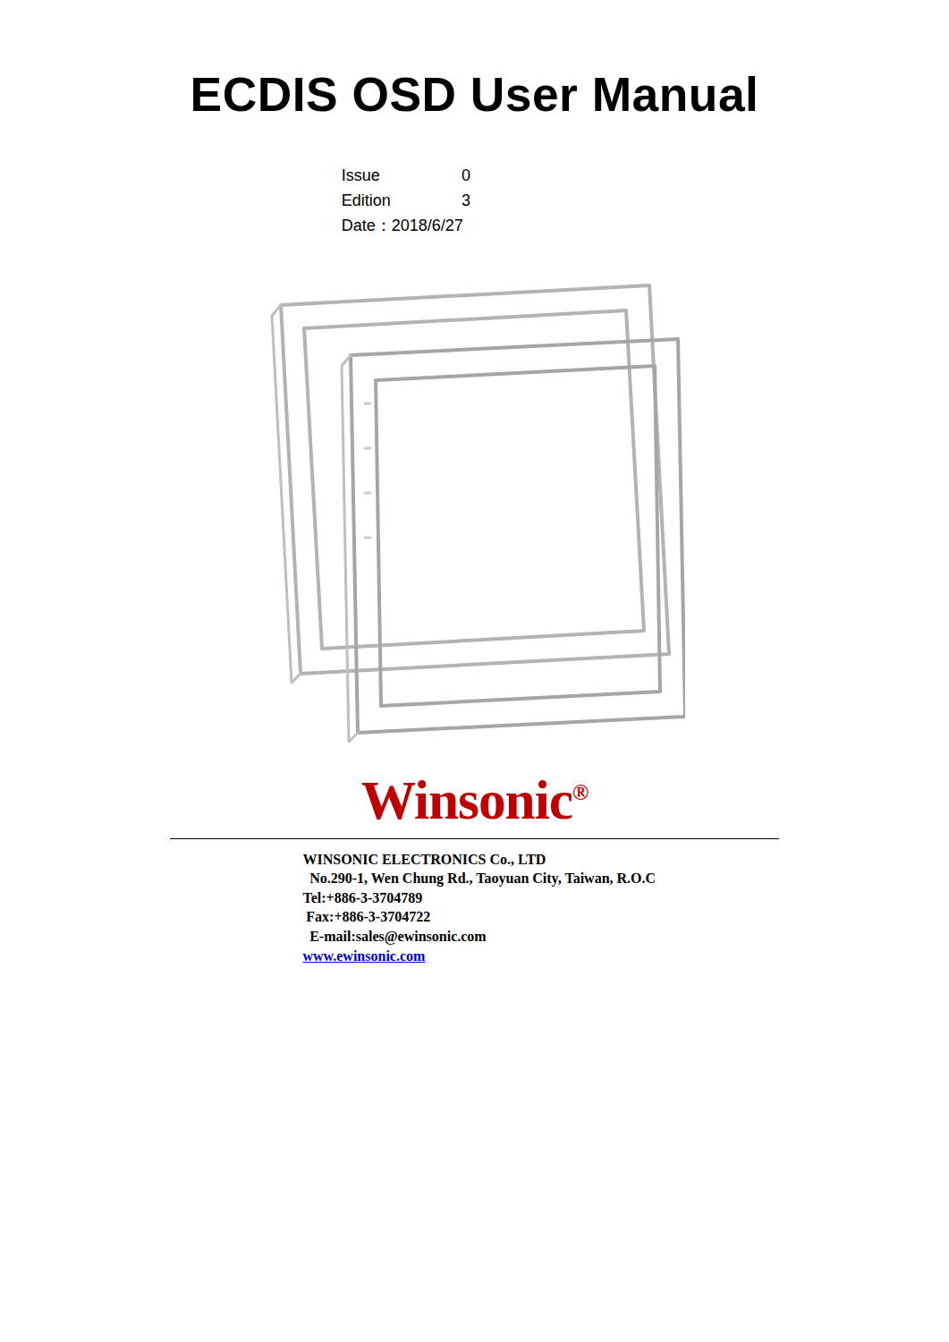ECDIS OSD User Manual
| Issue | 0 |
| Edition | 3 |
| Date：2018/6/27 |
Winsonic®
WINSONIC ELECTRONICS Co., LTD
No.290-1, Wen Chung Rd., Taoyuan City, Taiwan, R.O.C
Tel:+886-3-3704789
Fax:+886-3-3704722
E-mail:sales@ewinsonic.com
www.ewinsonic.com